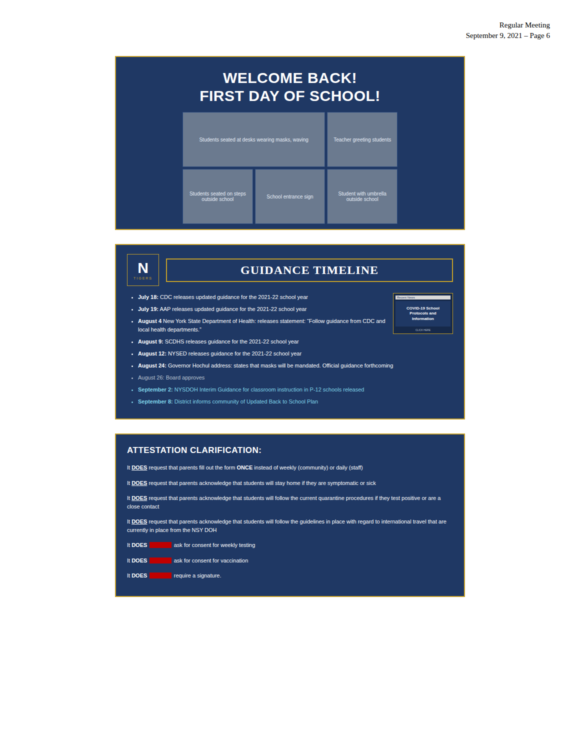Regular Meeting
September 9, 2021 – Page 6
WELCOME BACK!
FIRST DAY OF SCHOOL!
Students seated at desks wearing masks, waving
Teacher greeting students
Students seated on steps outside school
School entrance sign
Student with umbrella outside school
N TIGERS
GUIDANCE TIMELINE
Recent News
COVID-19 School
Protocols and
Information
CLICK HERE
July 18: CDC releases updated guidance for the 2021-22 school year
July 19: AAP releases updated guidance for the 2021-22 school year
August 4 New York State Department of Health: releases statement: “Follow guidance from CDC and local health departments.”
August 9: SCDHS releases guidance for the 2021-22 school year
August 12: NYSED releases guidance for the 2021-22 school year
August 24: Governor Hochul address: states that masks will be mandated. Official guidance forthcoming
August 26: Board approves
September 2: NYSDOH Interim Guidance for classroom instruction in P-12 schools released
September 8: District informs community of Updated Back to School Plan
ATTESTATION CLARIFICATION:
It DOES request that parents fill out the form ONCE instead of weekly (community) or daily (staff)
It DOES request that parents acknowledge that students will stay home if they are symptomatic or sick
It DOES request that parents acknowledge that students will follow the current quarantine procedures if they test positive or are a close contact
It DOES request that parents acknowledge that students will follow the guidelines in place with regard to international travel that are currently in place from the NSY DOH
It DOES NOT ask for consent for weekly testing
It DOES NOT ask for consent for vaccination
It DOES NOT require a signature.